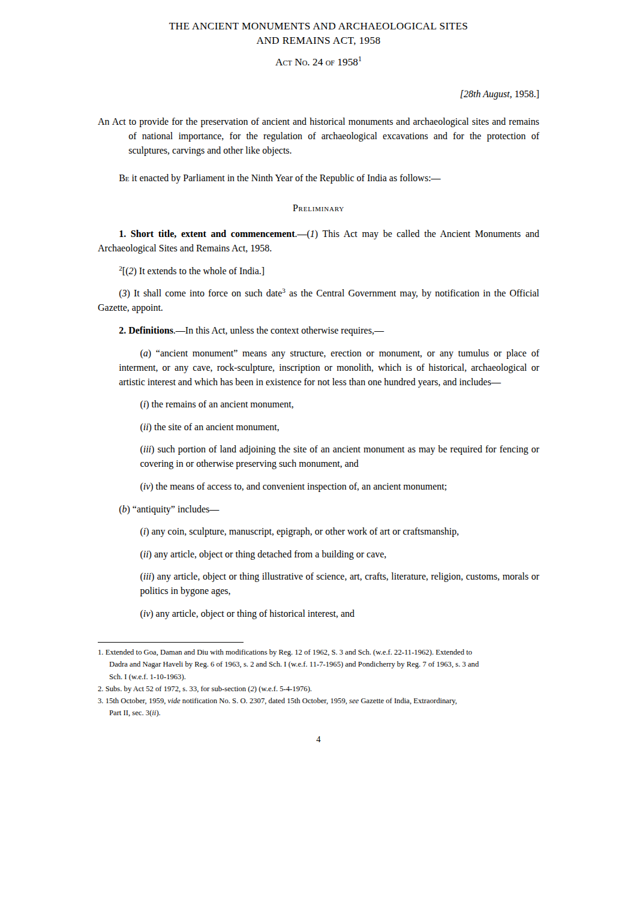THE ANCIENT MONUMENTS AND ARCHAEOLOGICAL SITES
AND REMAINS ACT, 1958
Act No. 24 of 19581
[28th August, 1958.]
An Act to provide for the preservation of ancient and historical monuments and archaeological sites and remains of national importance, for the regulation of archaeological excavations and for the protection of sculptures, carvings and other like objects.
Be it enacted by Parliament in the Ninth Year of the Republic of India as follows:—
Preliminary
1. Short title, extent and commencement.—(1) This Act may be called the Ancient Monuments and Archaeological Sites and Remains Act, 1958.
2[(2) It extends to the whole of India.]
(3) It shall come into force on such date3 as the Central Government may, by notification in the Official Gazette, appoint.
2. Definitions.—In this Act, unless the context otherwise requires,—
(a) “ancient monument” means any structure, erection or monument, or any tumulus or place of interment, or any cave, rock-sculpture, inscription or monolith, which is of historical, archaeological or artistic interest and which has been in existence for not less than one hundred years, and includes—
(i) the remains of an ancient monument,
(ii) the site of an ancient monument,
(iii) such portion of land adjoining the site of an ancient monument as may be required for fencing or covering in or otherwise preserving such monument, and
(iv) the means of access to, and convenient inspection of, an ancient monument;
(b) “antiquity” includes—
(i) any coin, sculpture, manuscript, epigraph, or other work of art or craftsmanship,
(ii) any article, object or thing detached from a building or cave,
(iii) any article, object or thing illustrative of science, art, crafts, literature, religion, customs, morals or politics in bygone ages,
(iv) any article, object or thing of historical interest, and
1. Extended to Goa, Daman and Diu with modifications by Reg. 12 of 1962, S. 3 and Sch. (w.e.f. 22-11-1962). Extended to
Dadra and Nagar Haveli by Reg. 6 of 1963, s. 2 and Sch. I (w.e.f. 11-7-1965) and Pondicherry by Reg. 7 of 1963, s. 3 and
Sch. I (w.e.f. 1-10-1963).
2. Subs. by Act 52 of 1972, s. 33, for sub-section (2) (w.e.f. 5-4-1976).
3. 15th October, 1959, vide notification No. S. O. 2307, dated 15th October, 1959, see Gazette of India, Extraordinary,
Part II, sec. 3(ii).
4